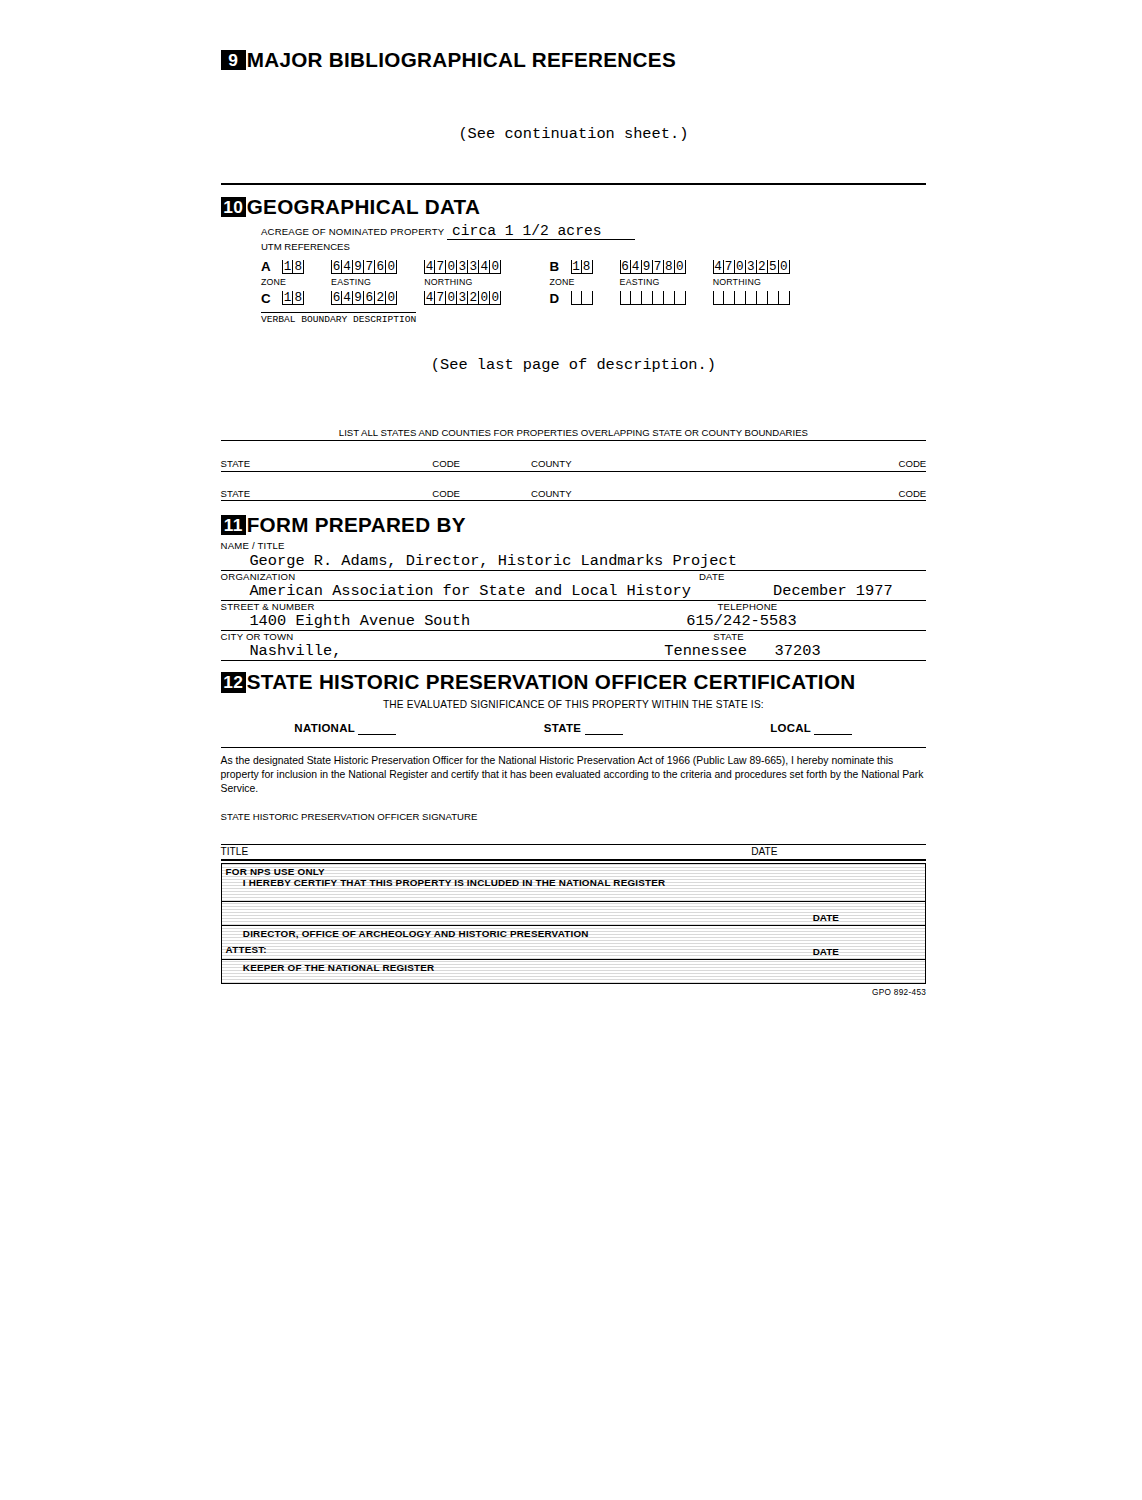9 MAJOR BIBLIOGRAPHICAL REFERENCES
(See continuation sheet.)
10 GEOGRAPHICAL DATA
ACREAGE OF NOMINATED PROPERTY circa 1 1/2 acres
UTM REFERENCES
A 18
ZONE
649760
EASTING
4703340
NORTHING
B 18
ZONE
649780
EASTING
4703250
NORTHING
C 18
649620
4703200
D
VERBAL BOUNDARY DESCRIPTION
(See last page of description.)
LIST ALL STATES AND COUNTIES FOR PROPERTIES OVERLAPPING STATE OR COUNTY BOUNDARIES
| STATE | CODE | COUNTY | CODE |
| STATE | CODE | COUNTY | CODE |
11 FORM PREPARED BY
NAME / TITLE
George R. Adams, Director, Historic Landmarks Project
ORGANIZATION
DATE
American Association for State and Local History December 1977
STREET & NUMBER
TELEPHONE
1400 Eighth Avenue South 615/242-5583
CITY OR TOWN
STATE
Nashville, Tennessee 37203
12 STATE HISTORIC PRESERVATION OFFICER CERTIFICATION
THE EVALUATED SIGNIFICANCE OF THIS PROPERTY WITHIN THE STATE IS:
NATIONAL STATE LOCAL
As the designated State Historic Preservation Officer for the National Historic Preservation Act of 1966 (Public Law 89-665), I hereby nominate this property for inclusion in the National Register and certify that it has been evaluated according to the criteria and procedures set forth by the National Park Service.
STATE HISTORIC PRESERVATION OFFICER SIGNATURE
TITLE DATE
FOR NPS USE ONLY
I HEREBY CERTIFY THAT THIS PROPERTY IS INCLUDED IN THE NATIONAL REGISTER
DATE
DIRECTOR, OFFICE OF ARCHEOLOGY AND HISTORIC PRESERVATION
ATTEST:
DATE
KEEPER OF THE NATIONAL REGISTER
GPO 892-453